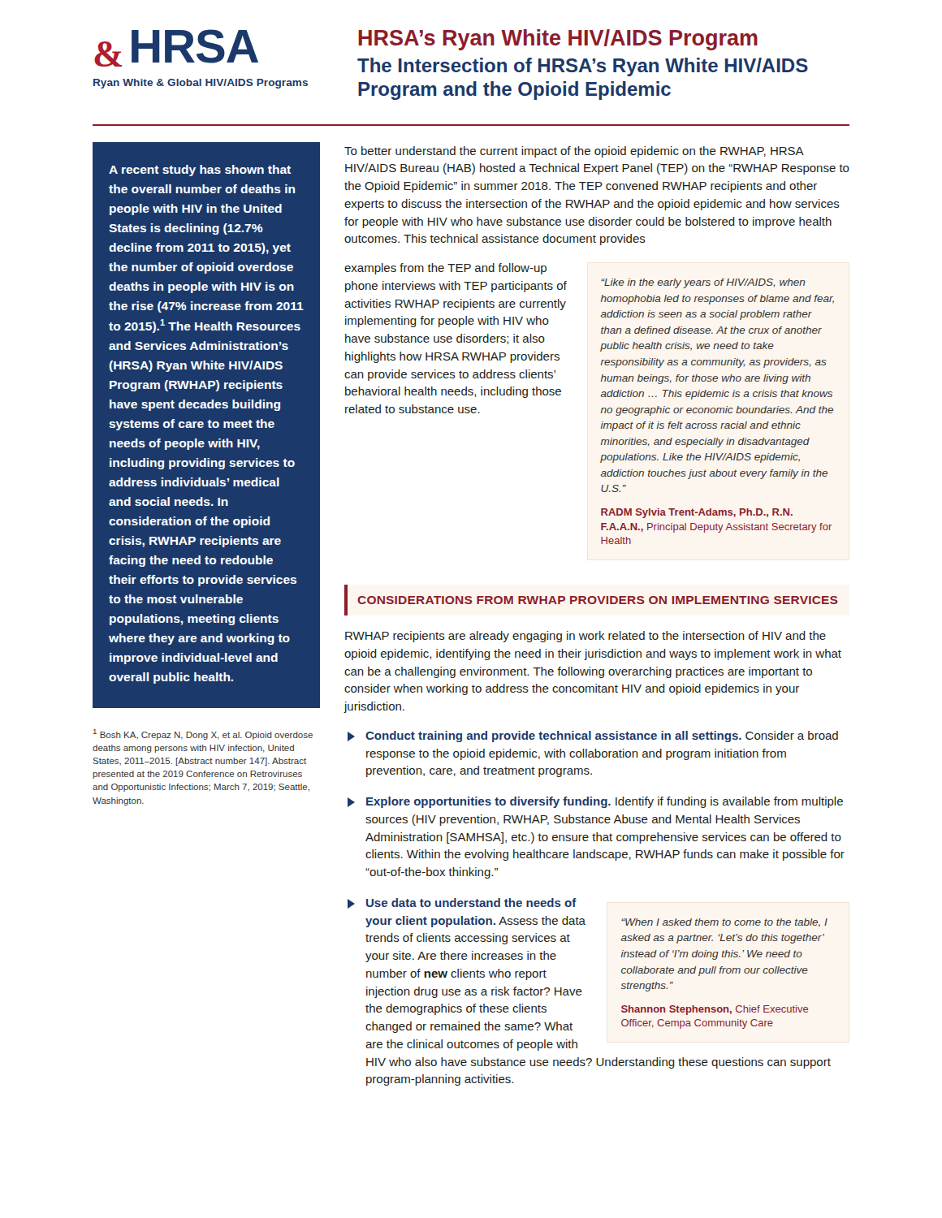& HRSA
Ryan White & Global HIV/AIDS Programs
HRSA’s Ryan White HIV/AIDS Program
The Intersection of HRSA’s Ryan White HIV/AIDS
Program and the Opioid Epidemic
A recent study has shown that the overall number of deaths in people with HIV in the United States is declining (12.7% decline from 2011 to 2015), yet the number of opioid overdose deaths in people with HIV is on the rise (47% increase from 2011 to 2015).1 The Health Resources and Services Administration’s (HRSA) Ryan White HIV/AIDS Program (RWHAP) recipients have spent decades building systems of care to meet the needs of people with HIV, including providing services to address individuals’ medical and social needs. In consideration of the opioid crisis, RWHAP recipients are facing the need to redouble their efforts to provide services to the most vulnerable populations, meeting clients where they are and working to improve individual-level and overall public health.
1 Bosh KA, Crepaz N, Dong X, et al. Opioid overdose deaths among persons with HIV infection, United States, 2011–2015. [Abstract number 147]. Abstract presented at the 2019 Conference on Retroviruses and Opportunistic Infections; March 7, 2019; Seattle, Washington.
To better understand the current impact of the opioid epidemic on the RWHAP, HRSA HIV/AIDS Bureau (HAB) hosted a Technical Expert Panel (TEP) on the “RWHAP Response to the Opioid Epidemic” in summer 2018. The TEP convened RWHAP recipients and other experts to discuss the intersection of the RWHAP and the opioid epidemic and how services for people with HIV who have substance use disorder could be bolstered to improve health outcomes. This technical assistance document provides
“Like in the early years of HIV/AIDS, when homophobia led to responses of blame and fear, addiction is seen as a social problem rather than a defined disease. At the crux of another public health crisis, we need to take responsibility as a community, as providers, as human beings, for those who are living with addiction … This epidemic is a crisis that knows no geographic or economic boundaries. And the impact of it is felt across racial and ethnic minorities, and especially in disadvantaged populations. Like the HIV/AIDS epidemic, addiction touches just about every family in the U.S.”
RADM Sylvia Trent-Adams, Ph.D., R.N. F.A.A.N., Principal Deputy Assistant Secretary for Health
examples from the TEP and follow-up phone interviews with TEP participants of activities RWHAP recipients are currently implementing for people with HIV who have substance use disorders; it also highlights how HRSA RWHAP providers can provide services to address clients’ behavioral health needs, including those related to substance use.
Considerations from RWHAP Providers on Implementing Services
RWHAP recipients are already engaging in work related to the intersection of HIV and the opioid epidemic, identifying the need in their jurisdiction and ways to implement work in what can be a challenging environment. The following overarching practices are important to consider when working to address the concomitant HIV and opioid epidemics in your jurisdiction.
Conduct training and provide technical assistance in all settings. Consider a broad response to the opioid epidemic, with collaboration and program initiation from prevention, care, and treatment programs.
Explore opportunities to diversify funding. Identify if funding is available from multiple sources (HIV prevention, RWHAP, Substance Abuse and Mental Health Services Administration [SAMHSA], etc.) to ensure that comprehensive services can be offered to clients. Within the evolving healthcare landscape, RWHAP funds can make it possible for “out-of-the-box thinking.”
“When I asked them to come to the table, I asked as a partner. ‘Let’s do this together’ instead of ‘I’m doing this.’ We need to collaborate and pull from our collective strengths.”
Shannon Stephenson, Chief Executive Officer, Cempa Community Care
Use data to understand the needs of your client population. Assess the data trends of clients accessing services at your site. Are there increases in the number of new clients who report injection drug use as a risk factor? Have the demographics of these clients changed or remained the same? What are the clinical outcomes of people with HIV who also have substance use needs? Understanding these questions can support program-planning activities.